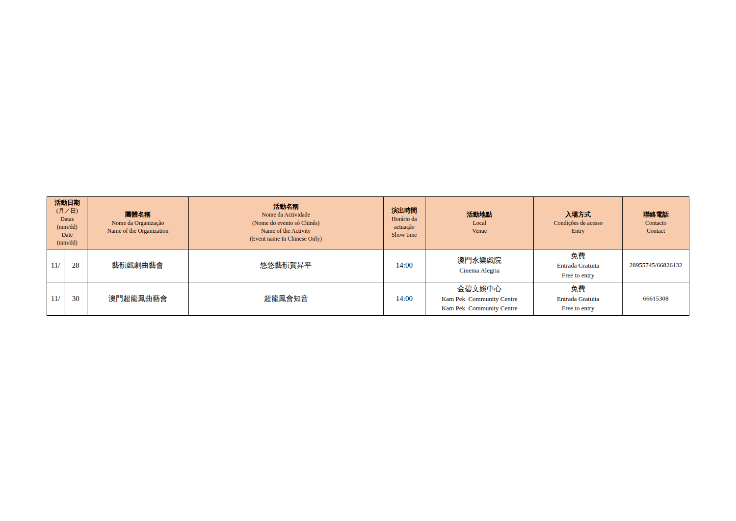| 活動日期 (月／日) Datas (mm/dd) Date (mm/dd) | 團體名稱 Nome da Organização Name of the Organization | 活動名稱 Nome da Actividade (Nome do evento só Chinês) Name of the Activity (Event name In Chinese Only) | 演出時間 Horário da actuação Show time | 活動地點 Local Venue | 入場方式 Condições de acesso Entry | 聯絡電話 Contacto Contact |
| --- | --- | --- | --- | --- | --- | --- |
| 11/ | 28 | 藝韻戲劇曲藝會 | 悠悠藝韻賀昇平 | 14:00 | 澳門永樂戲院 Cinema Alegria | 免費 Entrada Gratuita Free to entry | 28955745/66826132 |
| 11/ | 30 | 澳門超龍鳳曲藝會 | 超龍鳳會知音 | 14:00 | 金碧文娛中心 Kam Pek Community Centre Kam Pek Community Centre | 免費 Entrada Gratuita Free to entry | 66615308 |